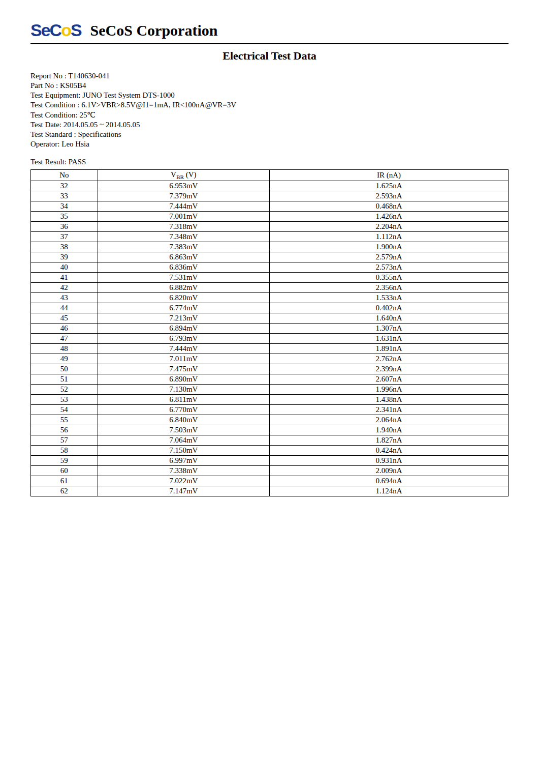SeCo S
SeCoS Corporation
Electrical Test Data
Report No : T140630-041
Part No : KS05B4
Test Equipment: JUNO Test System DTS-1000
Test Condition : 6.1V>VBR>8.5V@I1=1mA, IR<100nA@VR=3V
Test Condition: 25℃
Test Date: 2014.05.05 ~ 2014.05.05
Test Standard : Specifications
Operator: Leo Hsia
Test Result: PASS
| No | V BR (V) | IR (nA) |
| --- | --- | --- |
| 32 | 6.953mV | 1.625nA |
| 33 | 7.379mV | 2.593nA |
| 34 | 7.444mV | 0.468nA |
| 35 | 7.001mV | 1.426nA |
| 36 | 7.318mV | 2.204nA |
| 37 | 7.348mV | 1.112nA |
| 38 | 7.383mV | 1.900nA |
| 39 | 6.863mV | 2.579nA |
| 40 | 6.836mV | 2.573nA |
| 41 | 7.531mV | 0.355nA |
| 42 | 6.882mV | 2.356nA |
| 43 | 6.820mV | 1.533nA |
| 44 | 6.774mV | 0.402nA |
| 45 | 7.213mV | 1.640nA |
| 46 | 6.894mV | 1.307nA |
| 47 | 6.793mV | 1.631nA |
| 48 | 7.444mV | 1.891nA |
| 49 | 7.011mV | 2.762nA |
| 50 | 7.475mV | 2.399nA |
| 51 | 6.890mV | 2.607nA |
| 52 | 7.130mV | 1.996nA |
| 53 | 6.811mV | 1.438nA |
| 54 | 6.770mV | 2.341nA |
| 55 | 6.840mV | 2.064nA |
| 56 | 7.503mV | 1.940nA |
| 57 | 7.064mV | 1.827nA |
| 58 | 7.150mV | 0.424nA |
| 59 | 6.997mV | 0.931nA |
| 60 | 7.338mV | 2.009nA |
| 61 | 7.022mV | 0.694nA |
| 62 | 7.147mV | 1.124nA |